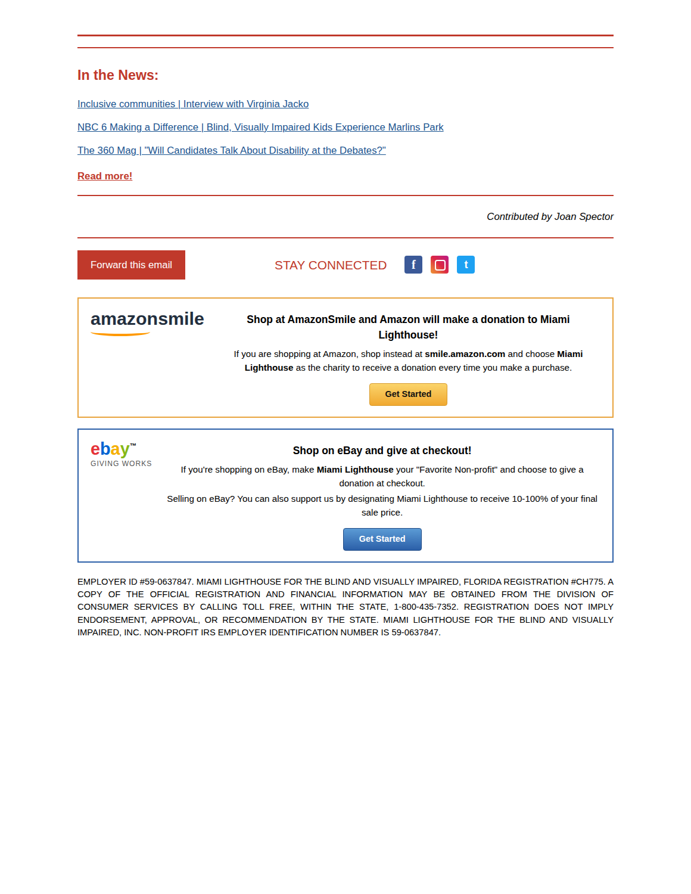In the News:
Inclusive communities | Interview with Virginia Jacko NBC 6 Making a Difference | Blind, Visually Impaired Kids Experience Marlins Park The 360 Mag | "Will Candidates Talk About Disability at the Debates?"
Read more!
Contributed by Joan Spector
Forward this email STAY CONNECTED f t
amazonsmile
Shop at AmazonSmile and Amazon will make a donation to Miami Lighthouse!
If you are shopping at Amazon, shop instead at smile.amazon.com and choose Miami Lighthouse as the charity to receive a donation every time you make a purchase.
Get Started
ebay™ GIVING WORKS
Shop on eBay and give at checkout!
If you're shopping on eBay, make Miami Lighthouse your "Favorite Non-profit" and choose to give a donation at checkout.
Selling on eBay? You can also support us by designating Miami Lighthouse to receive 10-100% of your final sale price.
Get Started
EMPLOYER ID #59-0637847. MIAMI LIGHTHOUSE FOR THE BLIND AND VISUALLY IMPAIRED, FLORIDA REGISTRATION #CH775. A COPY OF THE OFFICIAL REGISTRATION AND FINANCIAL INFORMATION MAY BE OBTAINED FROM THE DIVISION OF CONSUMER SERVICES BY CALLING TOLL FREE, WITHIN THE STATE, 1-800-435-7352. REGISTRATION DOES NOT IMPLY ENDORSEMENT, APPROVAL, OR RECOMMENDATION BY THE STATE. MIAMI LIGHTHOUSE FOR THE BLIND AND VISUALLY IMPAIRED, INC. NON-PROFIT IRS EMPLOYER IDENTIFICATION NUMBER IS 59-0637847.